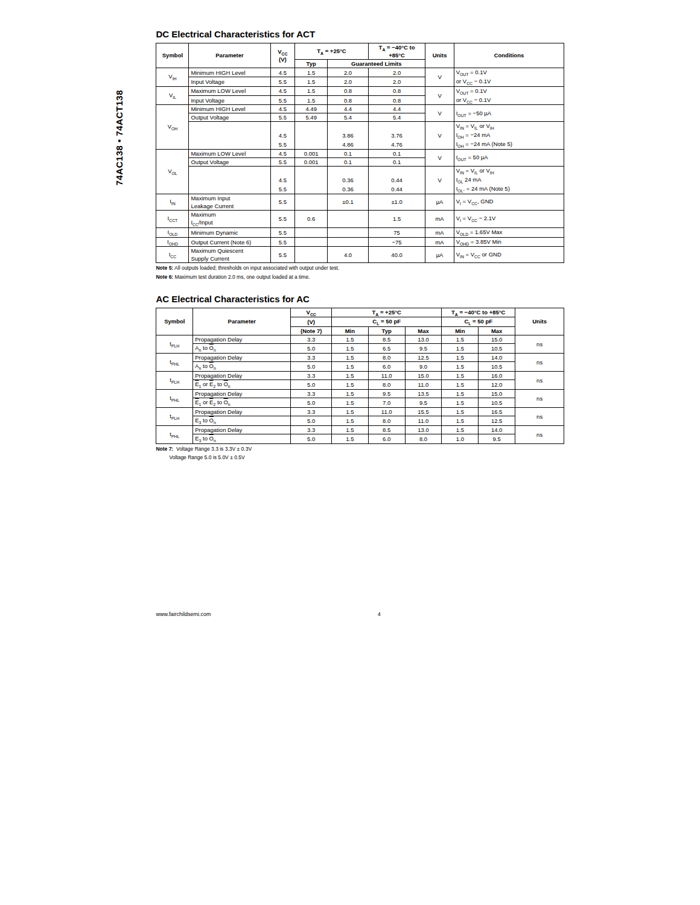74AC138 • 74ACT138
DC Electrical Characteristics for ACT
| Symbol | Parameter | V CC (V) | T A = +25°C | T A = −40°C to +85°C | Units | Conditions |
| --- | --- | --- | --- | --- | --- | --- |
| Typ | Guaranteed Limits |
| V IH | Minimum HIGH Level | 4.5 | 1.5 | 2.0 | 2.0 | V | V OUT = 0.1V |
| Input Voltage | 5.5 | 1.5 | 2.0 | 2.0 | or V CC − 0.1V |
| V IL | Maximum LOW Level | 4.5 | 1.5 | 0.8 | 0.8 | V | V OUT = 0.1V |
| Input Voltage | 5.5 | 1.5 | 0.8 | 0.8 | or V CC − 0.1V |
| V OH | Minimum HIGH Level | 4.5 | 4.49 | 4.4 | 4.4 | V | I OUT = −50 µA |
| Output Voltage | 5.5 | 5.49 | 5.4 | 5.4 |
| | | | | | | V IN = V IL or V IH |
| | 4.5 | | 3.86 | 3.76 | V | I OH = −24 mA |
| | 5.5 | | 4.86 | 4.76 | | I OH = −24 mA (Note 5) |
| V OL | Maximum LOW Level | 4.5 | 0.001 | 0.1 | 0.1 | V | I OUT = 50 µA |
| Output Voltage | 5.5 | 0.001 | 0.1 | 0.1 |
| | | | | | | V IN = V IL or V IH |
| | 4.5 | | 0.36 | 0.44 | V | I OL 24 mA |
| | 5.5 | | 0.36 | 0.44 | | I OL . = 24 mA (Note 5) |
| I IN | Maximum Input | 5.5 | | ±0.1 | ±1.0 | µA | V I = V CC , GND |
| Leakage Current |
| I CCT | Maximum | 5.5 | 0.6 | | 1.5 | mA | V I = V CC − 2.1V |
| I CC /Input |
| I OLD | Minimum Dynamic | 5.5 | | | 75 | mA | V OLD = 1.65V Max |
| I OHD | Output Current (Note 6) | 5.5 | | | −75 | mA | V OHD = 3.85V Min |
| I CC | Maximum Quiescent | 5.5 | | 4.0 | 40.0 | µA | V IN = V CC or GND |
| Supply Current |
Note 5: All outputs loaded; thresholds on input associated with output under test.
Note 6: Maximum test duration 2.0 ms, one output loaded at a time.
AC Electrical Characteristics for AC
| Symbol | Parameter | V CC | T A = +25°C | T A = −40°C to +85°C | Units |
| --- | --- | --- | --- | --- | --- |
| (V) | C L = 50 pF | C L = 50 pF |
| (Note 7) | Min | Typ | Max | Min | Max |
| t PLH | Propagation Delay | 3.3 | 1.5 | 8.5 | 13.0 | 1.5 | 15.0 | ns |
| A n to O n | 5.0 | 1.5 | 6.5 | 9.5 | 1.5 | 10.5 |
| t PHL | Propagation Delay | 3.3 | 1.5 | 8.0 | 12.5 | 1.5 | 14.0 | ns |
| A n to O n | 5.0 | 1.5 | 6.0 | 9.0 | 1.5 | 10.5 |
| t PLH | Propagation Delay | 3.3 | 1.5 | 11.0 | 15.0 | 1.5 | 16.0 | ns |
| E 1 or E 2 to O n | 5.0 | 1.5 | 8.0 | 11.0 | 1.5 | 12.0 |
| t PHL | Propagation Delay | 3.3 | 1.5 | 9.5 | 13.5 | 1.5 | 15.0 | ns |
| E 1 or E 2 to O n | 5.0 | 1.5 | 7.0 | 9.5 | 1.5 | 10.5 |
| t PLH | Propagation Delay | 3.3 | 1.5 | 11.0 | 15.5 | 1.5 | 16.5 | ns |
| E 3 to O n | 5.0 | 1.5 | 8.0 | 11.0 | 1.5 | 12.5 |
| t PHL | Propagation Delay | 3.3 | 1.5 | 8.5 | 13.0 | 1.5 | 14.0 | ns |
| E 3 to O n | 5.0 | 1.5 | 6.0 | 8.0 | 1.0 | 9.5 |
Note 7: Voltage Range 3.3 is 3.3V ± 0.3V
Voltage Range 5.0 is 5.0V ± 0.5V
www.fairchildsemi.com
4